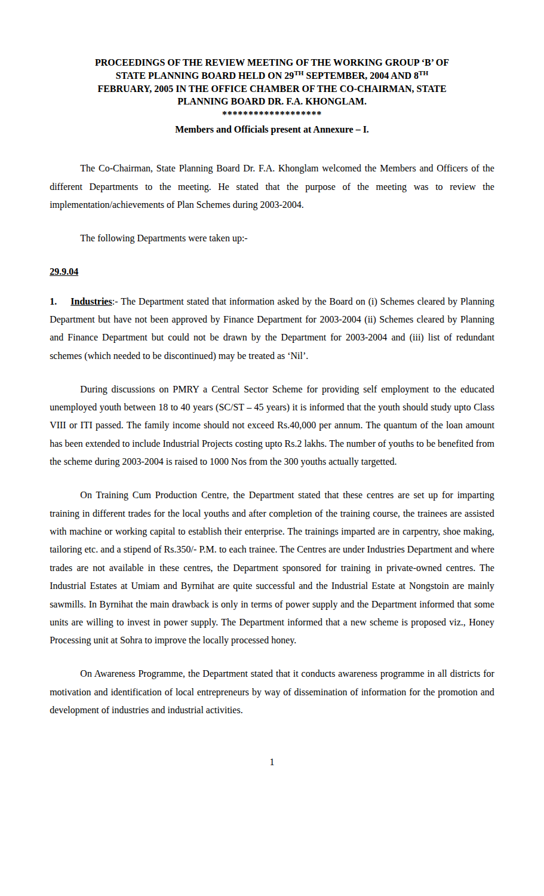Proceedings of the Review Meeting of the Working Group ‘B’ of
State Planning Board held on 29TH September, 2004 and 8TH
February, 2005 in the Office Chamber of the Co-Chairman, State
Planning Board Dr. F.A. Khonglam.
*******************
Members and Officials present at Annexure – I.
The Co-Chairman, State Planning Board Dr. F.A. Khonglam welcomed the Members and Officers of the different Departments to the meeting. He stated that the purpose of the meeting was to review the implementation/achievements of Plan Schemes during 2003-2004.
The following Departments were taken up:-
29.9.04
1. Industries:- The Department stated that information asked by the Board on (i) Schemes cleared by Planning Department but have not been approved by Finance Department for 2003-2004 (ii) Schemes cleared by Planning and Finance Department but could not be drawn by the Department for 2003-2004 and (iii) list of redundant schemes (which needed to be discontinued) may be treated as ‘Nil’.
During discussions on PMRY a Central Sector Scheme for providing self employment to the educated unemployed youth between 18 to 40 years (SC/ST – 45 years) it is informed that the youth should study upto Class VIII or ITI passed. The family income should not exceed Rs.40,000 per annum. The quantum of the loan amount has been extended to include Industrial Projects costing upto Rs.2 lakhs. The number of youths to be benefited from the scheme during 2003-2004 is raised to 1000 Nos from the 300 youths actually targetted.
On Training Cum Production Centre, the Department stated that these centres are set up for imparting training in different trades for the local youths and after completion of the training course, the trainees are assisted with machine or working capital to establish their enterprise. The trainings imparted are in carpentry, shoe making, tailoring etc. and a stipend of Rs.350/- P.M. to each trainee. The Centres are under Industries Department and where trades are not available in these centres, the Department sponsored for training in private-owned centres. The Industrial Estates at Umiam and Byrnihat are quite successful and the Industrial Estate at Nongstoin are mainly sawmills. In Byrnihat the main drawback is only in terms of power supply and the Department informed that some units are willing to invest in power supply. The Department informed that a new scheme is proposed viz., Honey Processing unit at Sohra to improve the locally processed honey.
On Awareness Programme, the Department stated that it conducts awareness programme in all districts for motivation and identification of local entrepreneurs by way of dissemination of information for the promotion and development of industries and industrial activities.
1